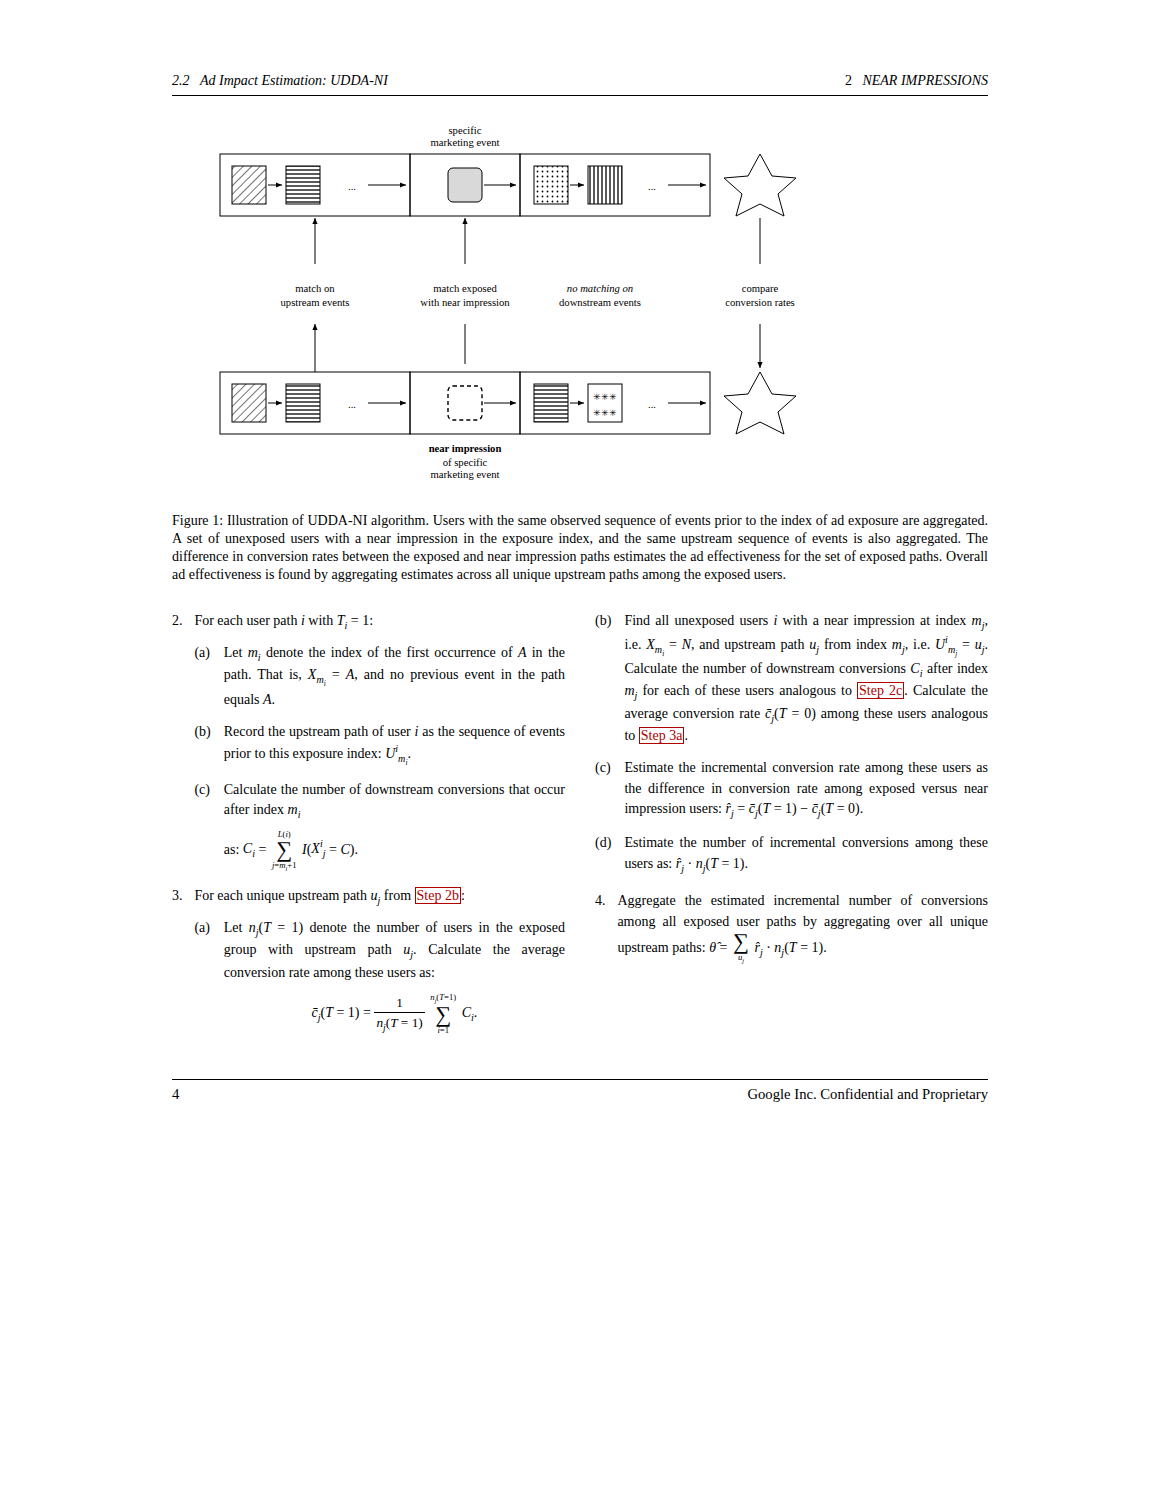2.2 Ad Impact Estimation: UDDA-NI
2 NEAR IMPRESSIONS
✳ ... ... ... ✳ ✳ ✳ ✳ ✳ ✳ ... match on upstream events match exposed with near impression no matching on downstream events compare conversion rates specific marketing event near impression of specific marketing event
Figure 1: Illustration of UDDA-NI algorithm. Users with the same observed sequence of events prior to the index of ad exposure are aggregated. A set of unexposed users with a near impression in the exposure index, and the same upstream sequence of events is also aggregated. The difference in conversion rates between the exposed and near impression paths estimates the ad effectiveness for the set of exposed paths. Overall ad effectiveness is found by aggregating estimates across all unique upstream paths among the exposed users.
2. For each user path i with Ti = 1:
(a) Let mi denote the index of the first occurrence of A in the path. That is, Xmi = A, and no previous event in the path equals A.
(b) Record the upstream path of user i as the sequence of events prior to this exposure index: Uimi.
(c) Calculate the number of downstream conversions that occur after index mi
as: Ci = L(i)∑j=mi+1 I(Xij = C).
3. For each unique upstream path uj from Step 2b:
(a) Let nj(T = 1) denote the number of users in the exposed group with upstream path uj. Calculate the average conversion rate among these users as:
c̄j(T = 1) = 1 nj(T = 1) nj(T=1)∑i=1 Ci.
(b) Find all unexposed users i with a near impression at index mj, i.e. Xmi = N, and upstream path uj from index mj, i.e. Uimj = uj. Calculate the number of downstream conversions Ci after index mj for each of these users analogous to Step 2c. Calculate the average conversion rate c̄j(T = 0) among these users analogous to Step 3a.
(c) Estimate the incremental conversion rate among these users as the difference in conversion rate among exposed versus near impression users: r̂j = c̄j(T = 1) − c̄j(T = 0).
(d) Estimate the number of incremental conversions among these users as: r̂j · nj(T = 1).
4. Aggregate the estimated incremental number of conversions among all exposed user paths by aggregating over all unique upstream paths: θ̂ = ∑uj r̂j · nj(T = 1).
4
Google Inc. Confidential and Proprietary